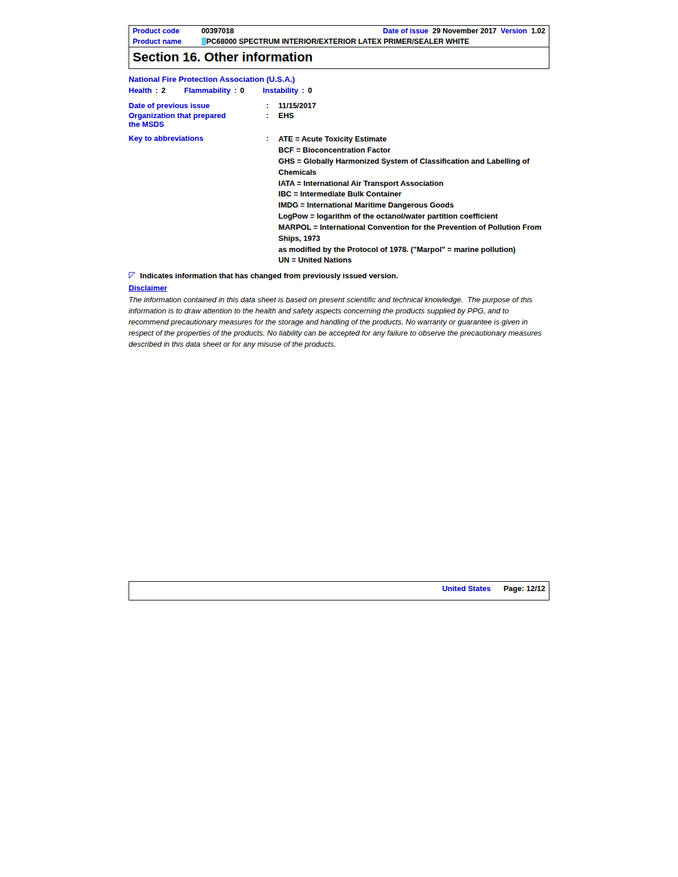| Product code | 00397018 | Date of issue 29 November 2017 Version 1.02 |
| Product name | S PC68000 SPECTRUM INTERIOR/EXTERIOR LATEX PRIMER/SEALER WHITE |
Section 16. Other information
National Fire Protection Association (U.S.A.)
Health: 2 Flammability: 0 Instability: 0
| Date of previous issue | : | 11/15/2017 |
| Organization that prepared the MSDS | : | EHS |
| Key to abbreviations | : | ATE = Acute Toxicity Estimate BCF = Bioconcentration Factor GHS = Globally Harmonized System of Classification and Labelling of Chemicals IATA = International Air Transport Association IBC = Intermediate Bulk Container IMDG = International Maritime Dangerous Goods LogPow = logarithm of the octanol/water partition coefficient MARPOL = International Convention for the Prevention of Pollution From Ships, 1973 as modified by the Protocol of 1978. ("Marpol" = marine pollution) UN = United Nations |
Indicates information that has changed from previously issued version.
Disclaimer
The information contained in this data sheet is based on present scientific and technical knowledge. The purpose of this information is to draw attention to the health and safety aspects concerning the products supplied by PPG, and to recommend precautionary measures for the storage and handling of the products. No warranty or guarantee is given in respect of the properties of the products. No liability can be accepted for any failure to observe the precautionary measures described in this data sheet or for any misuse of the products.
United States Page: 12/12